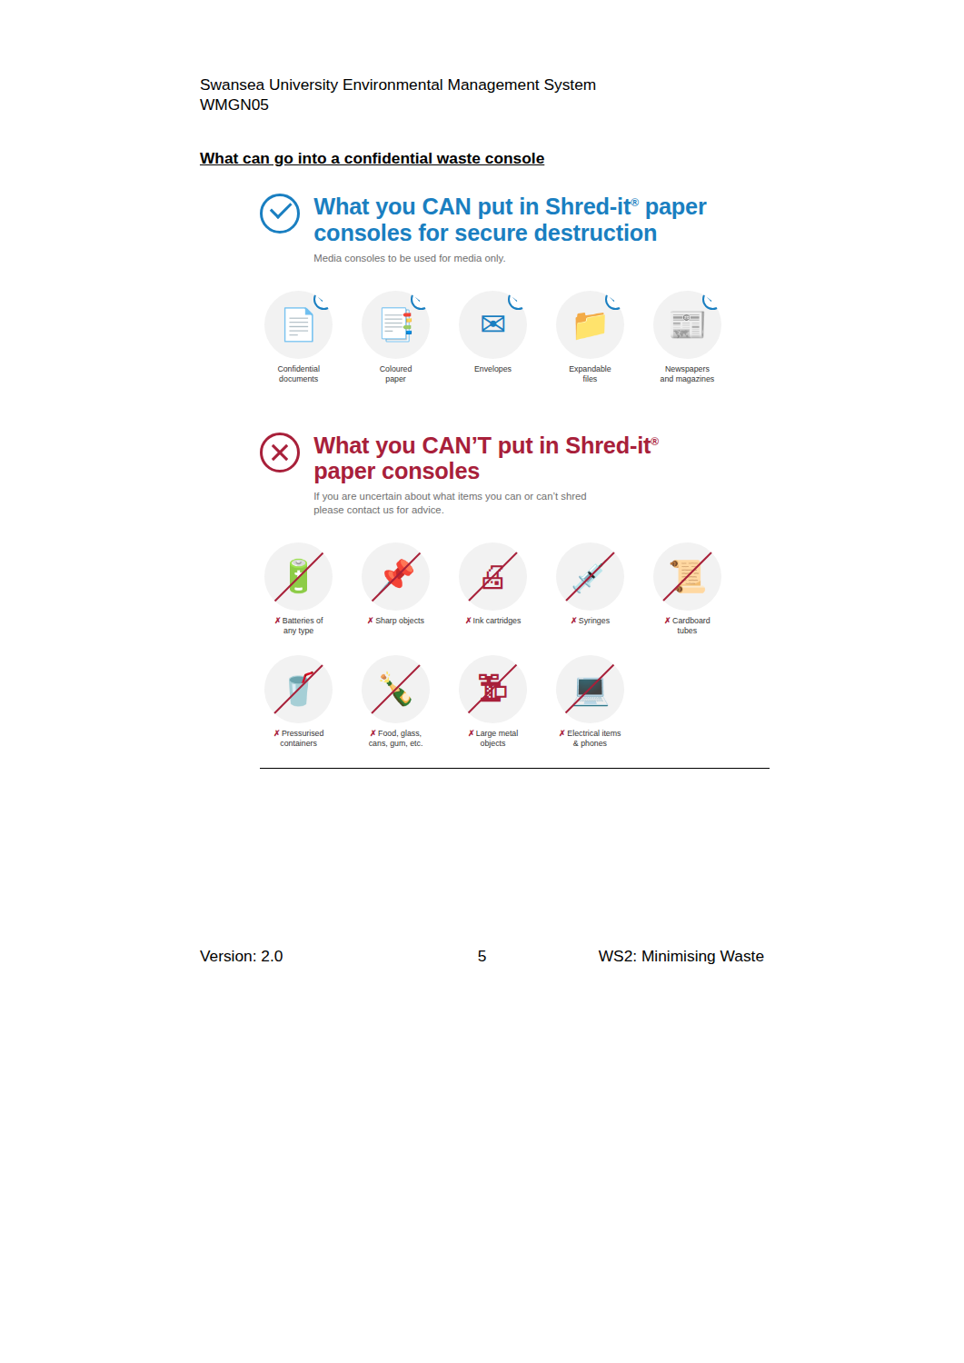Swansea University Environmental Management System
WMGN05
What can go into a confidential waste console
What you CAN put in Shred-it® paper
consoles for secure destruction
Media consoles to be used for media only.
📄
Confidential
documents
📑
Coloured
paper
✉
Envelopes
📁
Expandable
files
📰
Newspapers
and magazines
What you CAN’T put in Shred-it®
paper consoles
If you are uncertain about what items you can or can’t shred
please contact us for advice.
🔋
✗Batteries of
any type
📌
✗Sharp objects
🖨
✗Ink cartridges
💉
✗Syringes
📜
✗Cardboard
tubes
🥤
✗Pressurised
containers
🍾
✗Food, glass,
cans, gum, etc.
🗜
✗Large metal
objects
💻
✗Electrical items
& phones
Version: 2.0
5
WS2: Minimising Waste